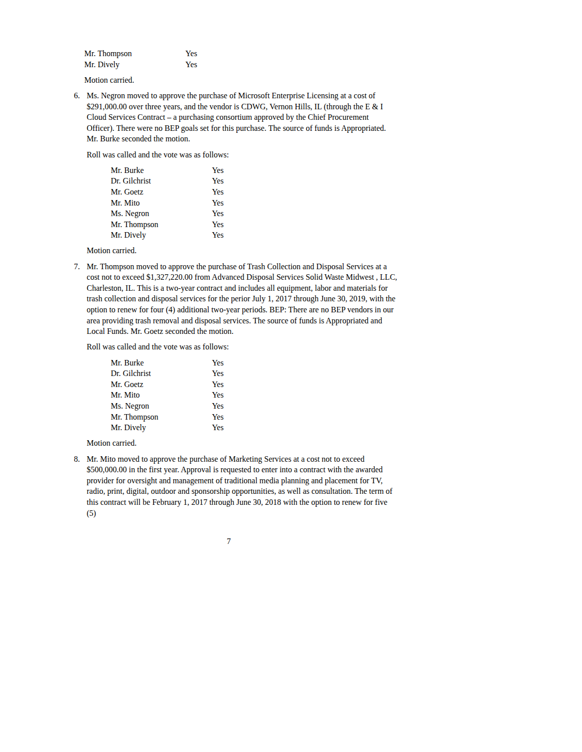| Mr. Thompson | Yes |
| Mr. Dively | Yes |
Motion carried.
Ms. Negron moved to approve the purchase of Microsoft Enterprise Licensing at a cost of $291,000.00 over three years, and the vendor is CDWG, Vernon Hills, IL (through the E & I Cloud Services Contract – a purchasing consortium approved by the Chief Procurement Officer). There were no BEP goals set for this purchase. The source of funds is Appropriated. Mr. Burke seconded the motion.
Roll was called and the vote was as follows:
| Mr. Burke | Yes |
| Dr. Gilchrist | Yes |
| Mr. Goetz | Yes |
| Mr. Mito | Yes |
| Ms. Negron | Yes |
| Mr. Thompson | Yes |
| Mr. Dively | Yes |
Motion carried.
Mr. Thompson moved to approve the purchase of Trash Collection and Disposal Services at a cost not to exceed $1,327,220.00 from Advanced Disposal Services Solid Waste Midwest , LLC, Charleston, IL. This is a two-year contract and includes all equipment, labor and materials for trash collection and disposal services for the perior July 1, 2017 through June 30, 2019, with the option to renew for four (4) additional two-year periods. BEP: There are no BEP vendors in our area providing trash removal and disposal services. The source of funds is Appropriated and Local Funds. Mr. Goetz seconded the motion.
Roll was called and the vote was as follows:
| Mr. Burke | Yes |
| Dr. Gilchrist | Yes |
| Mr. Goetz | Yes |
| Mr. Mito | Yes |
| Ms. Negron | Yes |
| Mr. Thompson | Yes |
| Mr. Dively | Yes |
Motion carried.
Mr. Mito moved to approve the purchase of Marketing Services at a cost not to exceed $500,000.00 in the first year. Approval is requested to enter into a contract with the awarded provider for oversight and management of traditional media planning and placement for TV, radio, print, digital, outdoor and sponsorship opportunities, as well as consultation. The term of this contract will be February 1, 2017 through June 30, 2018 with the option to renew for five (5)
7